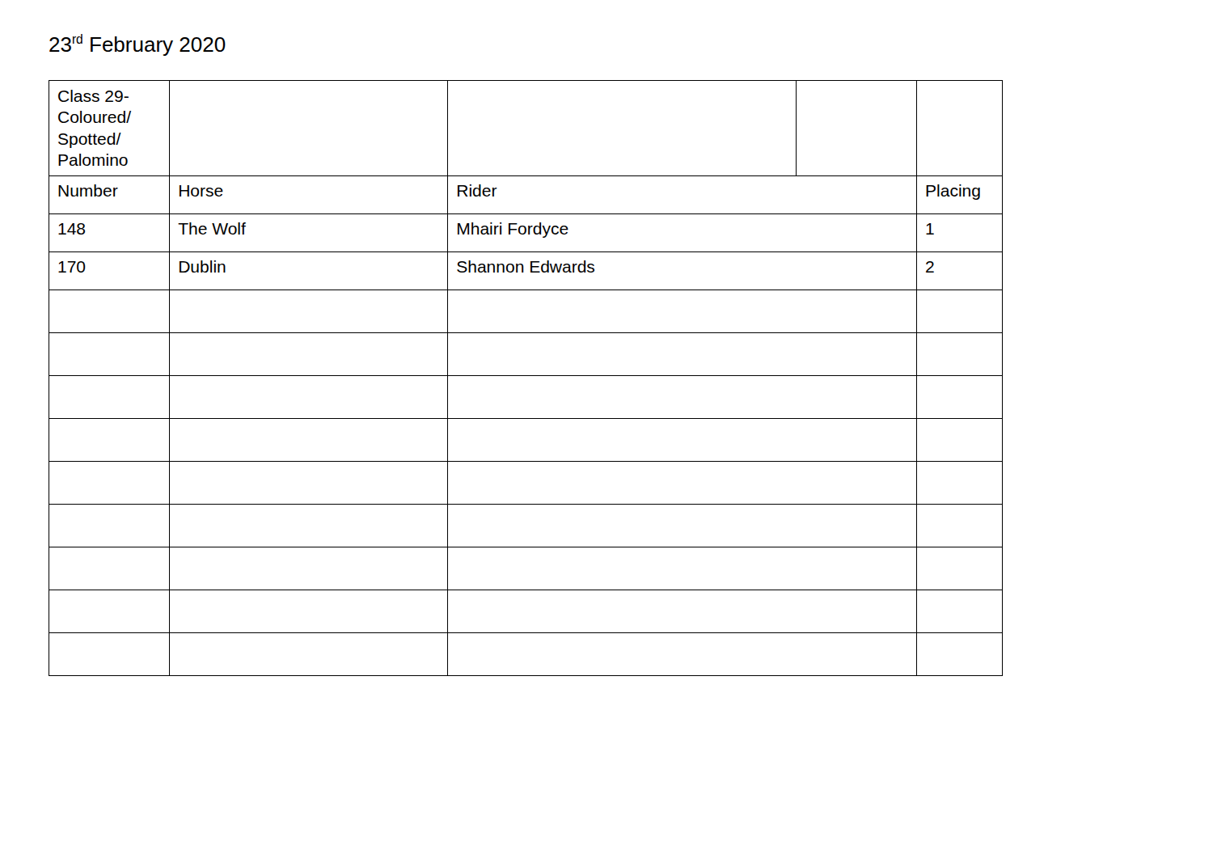23rd February 2020
| Class 29- Coloured/ Spotted/ Palomino | | | | |
| Number | Horse | Rider | Placing |
| 148 | The Wolf | Mhairi Fordyce | 1 |
| 170 | Dublin | Shannon Edwards | 2 |